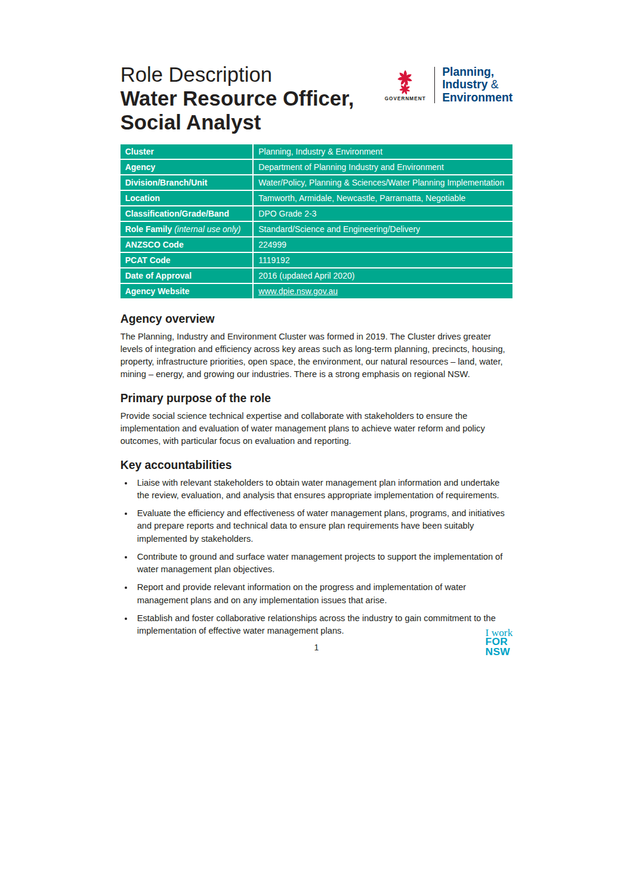Role Description
Water Resource Officer,
Social Analyst
GOVERNMENT
Planning,
Industry &
Environment
| Cluster | Planning, Industry & Environment |
| Agency | Department of Planning Industry and Environment |
| Division/Branch/Unit | Water/Policy, Planning & Sciences/Water Planning Implementation |
| Location | Tamworth, Armidale, Newcastle, Parramatta, Negotiable |
| Classification/Grade/Band | DPO Grade 2-3 |
| Role Family (internal use only) | Standard/Science and Engineering/Delivery |
| ANZSCO Code | 224999 |
| PCAT Code | 1119192 |
| Date of Approval | 2016 (updated April 2020) |
| Agency Website | www.dpie.nsw.gov.au |
Agency overview
The Planning, Industry and Environment Cluster was formed in 2019. The Cluster drives greater levels of integration and efficiency across key areas such as long-term planning, precincts, housing, property, infrastructure priorities, open space, the environment, our natural resources – land, water, mining – energy, and growing our industries. There is a strong emphasis on regional NSW.
Primary purpose of the role
Provide social science technical expertise and collaborate with stakeholders to ensure the implementation and evaluation of water management plans to achieve water reform and policy outcomes, with particular focus on evaluation and reporting.
Key accountabilities
Liaise with relevant stakeholders to obtain water management plan information and undertake the review, evaluation, and analysis that ensures appropriate implementation of requirements.
Evaluate the efficiency and effectiveness of water management plans, programs, and initiatives and prepare reports and technical data to ensure plan requirements have been suitably implemented by stakeholders.
Contribute to ground and surface water management projects to support the implementation of water management plan objectives.
Report and provide relevant information on the progress and implementation of water management plans and on any implementation issues that arise.
Establish and foster collaborative relationships across the industry to gain commitment to the implementation of effective water management plans.
1
I work FOR NSW